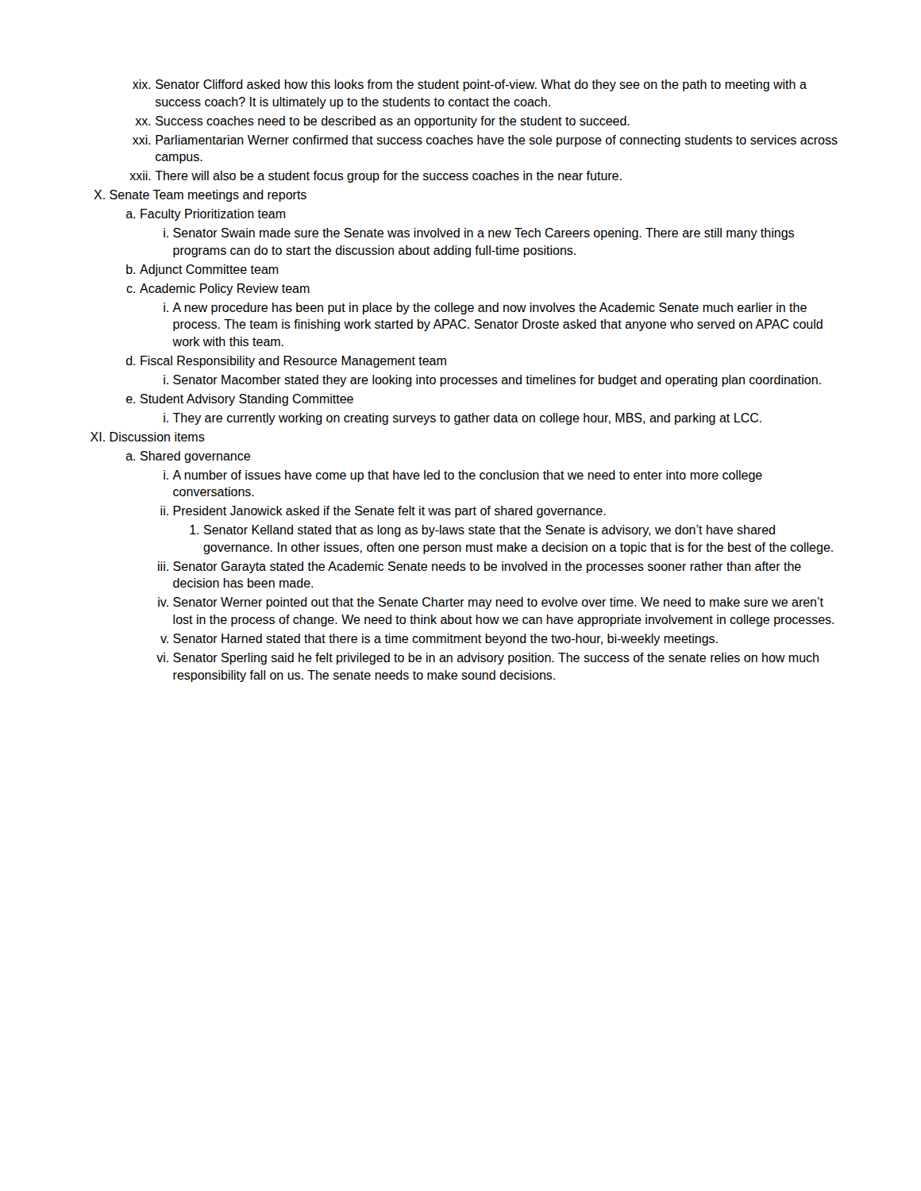Senator Clifford asked how this looks from the student point-of-view. What do they see on the path to meeting with a success coach? It is ultimately up to the students to contact the coach.
Success coaches need to be described as an opportunity for the student to succeed.
Parliamentarian Werner confirmed that success coaches have the sole purpose of connecting students to services across campus.
There will also be a student focus group for the success coaches in the near future.
Senate Team meetings and reports
Faculty Prioritization team
Senator Swain made sure the Senate was involved in a new Tech Careers opening. There are still many things programs can do to start the discussion about adding full-time positions.
Adjunct Committee team
Academic Policy Review team
A new procedure has been put in place by the college and now involves the Academic Senate much earlier in the process. The team is finishing work started by APAC. Senator Droste asked that anyone who served on APAC could work with this team.
Fiscal Responsibility and Resource Management team
Senator Macomber stated they are looking into processes and timelines for budget and operating plan coordination.
Student Advisory Standing Committee
They are currently working on creating surveys to gather data on college hour, MBS, and parking at LCC.
Discussion items
Shared governance
A number of issues have come up that have led to the conclusion that we need to enter into more college conversations.
President Janowick asked if the Senate felt it was part of shared governance.
Senator Kelland stated that as long as by-laws state that the Senate is advisory, we don’t have shared governance. In other issues, often one person must make a decision on a topic that is for the best of the college.
Senator Garayta stated the Academic Senate needs to be involved in the processes sooner rather than after the decision has been made.
Senator Werner pointed out that the Senate Charter may need to evolve over time. We need to make sure we aren’t lost in the process of change. We need to think about how we can have appropriate involvement in college processes.
Senator Harned stated that there is a time commitment beyond the two-hour, bi-weekly meetings.
Senator Sperling said he felt privileged to be in an advisory position. The success of the senate relies on how much responsibility fall on us. The senate needs to make sound decisions.